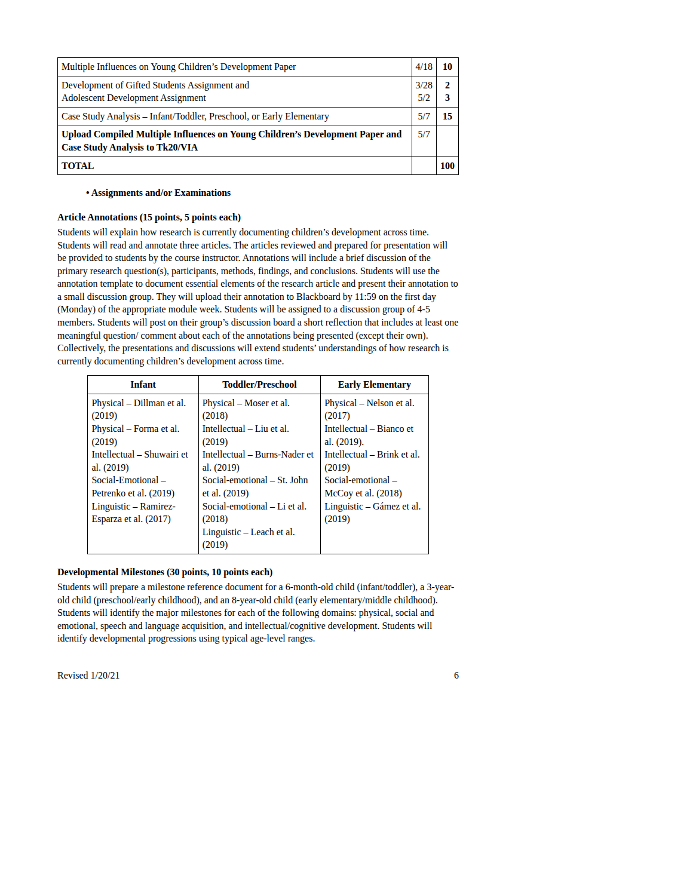| Multiple Influences on Young Children’s Development Paper | 4/18 | 10 |
| Development of Gifted Students Assignment and Adolescent Development Assignment | 3/28 5/2 | 2 3 |
| Case Study Analysis – Infant/Toddler, Preschool, or Early Elementary | 5/7 | 15 |
| Upload Compiled Multiple Influences on Young Children’s Development Paper and Case Study Analysis to Tk20/VIA | 5/7 | |
| TOTAL | | 100 |
• Assignments and/or Examinations
Article Annotations (15 points, 5 points each)
Students will explain how research is currently documenting children’s development across time. Students will read and annotate three articles. The articles reviewed and prepared for presentation will be provided to students by the course instructor. Annotations will include a brief discussion of the primary research question(s), participants, methods, findings, and conclusions. Students will use the annotation template to document essential elements of the research article and present their annotation to a small discussion group. They will upload their annotation to Blackboard by 11:59 on the first day (Monday) of the appropriate module week. Students will be assigned to a discussion group of 4-5 members. Students will post on their group’s discussion board a short reflection that includes at least one meaningful question/ comment about each of the annotations being presented (except their own). Collectively, the presentations and discussions will extend students’ understandings of how research is currently documenting children’s development across time.
| Infant | Toddler/Preschool | Early Elementary |
| --- | --- | --- |
| Physical – Dillman et al. (2019) Physical – Forma et al. (2019) Intellectual – Shuwairi et al. (2019) Social-Emotional – Petrenko et al. (2019) Linguistic – Ramirez-Esparza et al. (2017) | Physical – Moser et al. (2018) Intellectual – Liu et al. (2019) Intellectual – Burns-Nader et al. (2019) Social-emotional – St. John et al. (2019) Social-emotional – Li et al. (2018) Linguistic – Leach et al. (2019) | Physical – Nelson et al. (2017) Intellectual – Bianco et al. (2019). Intellectual – Brink et al. (2019) Social-emotional – McCoy et al. (2018) Linguistic – Gámez et al. (2019) |
Developmental Milestones (30 points, 10 points each)
Students will prepare a milestone reference document for a 6-month-old child (infant/toddler), a 3-year-old child (preschool/early childhood), and an 8-year-old child (early elementary/middle childhood). Students will identify the major milestones for each of the following domains: physical, social and emotional, speech and language acquisition, and intellectual/cognitive development. Students will identify developmental progressions using typical age-level ranges.
Revised 1/20/21 6